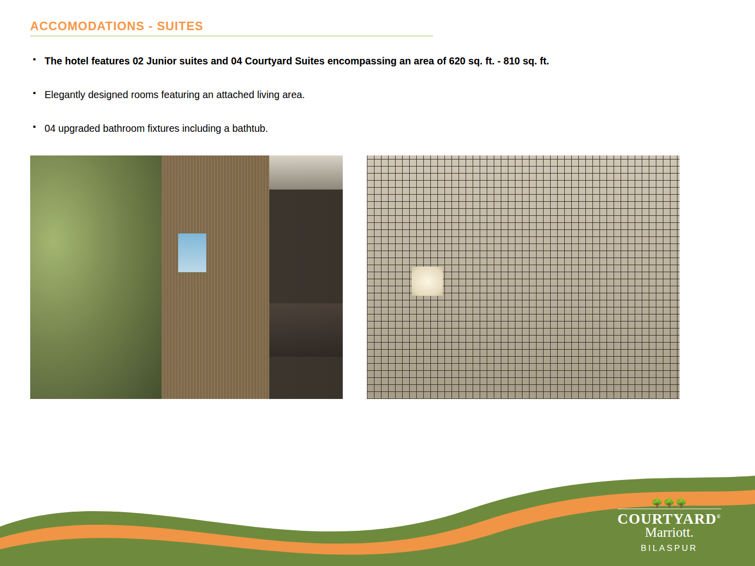ACCOMODATIONS - SUITES
The hotel features 02 Junior suites and 04 Courtyard Suites encompassing an area of 620 sq. ft. - 810 sq. ft.
Elegantly designed rooms featuring an attached living area.
04 upgraded bathroom fixtures including a bathtub.
🌳🌳🌳
COURTYARD®
Marriott.
BILASPUR